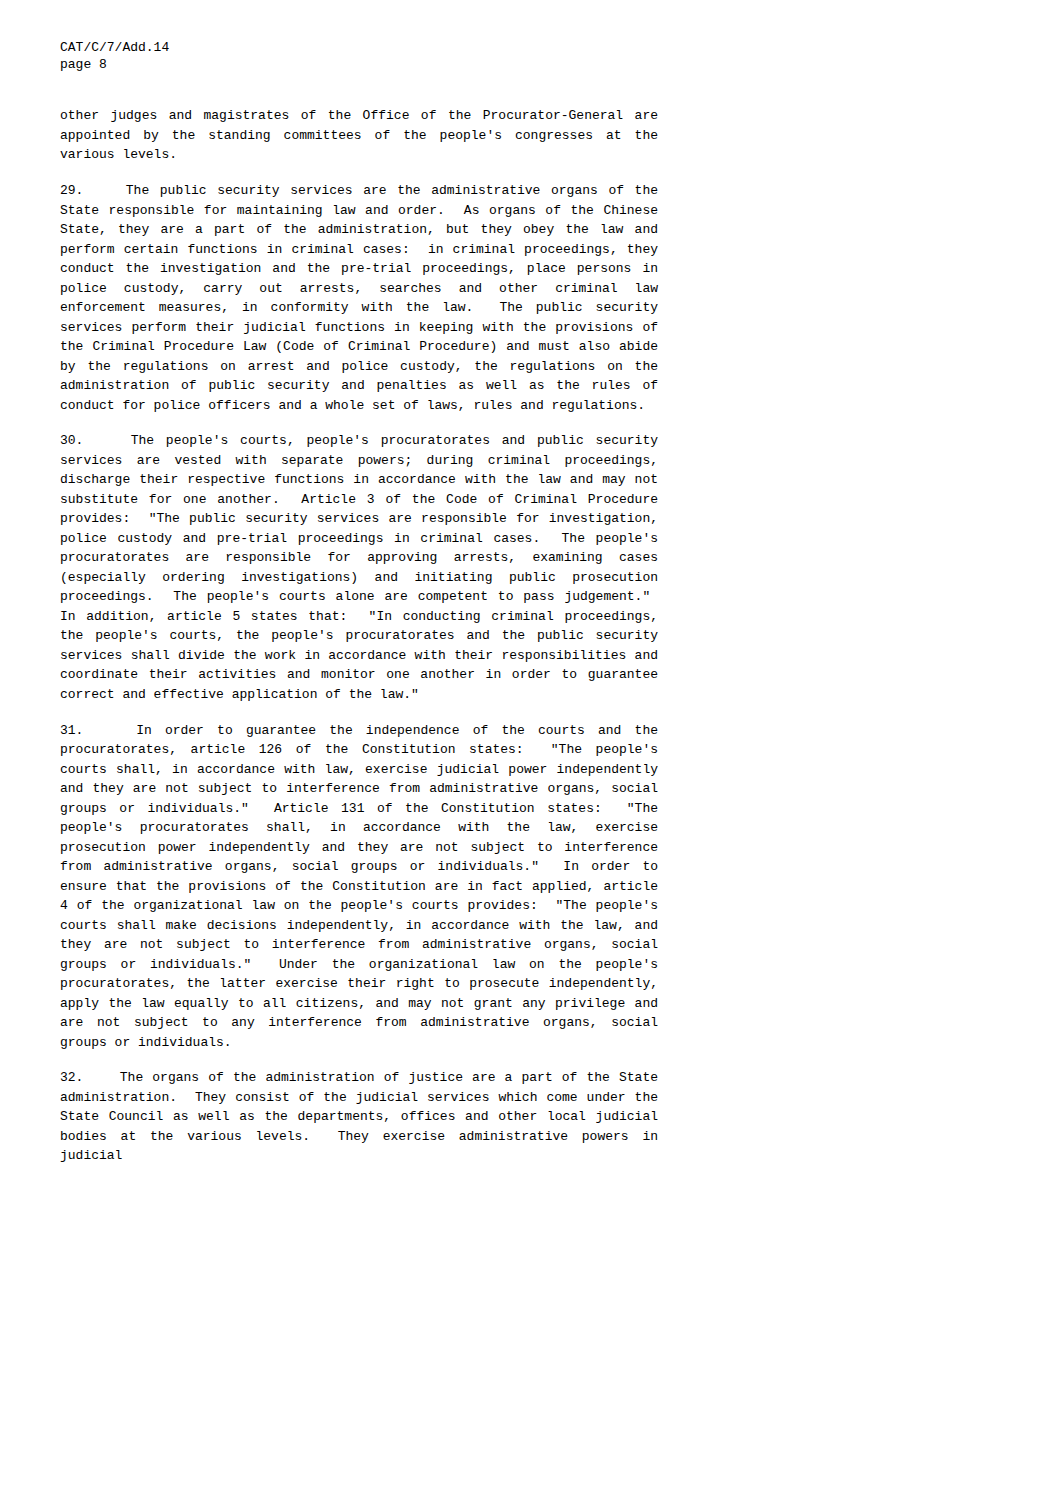CAT/C/7/Add.14
page 8
other judges and magistrates of the Office of the Procurator-General are appointed by the standing committees of the people's congresses at the various levels.
29. The public security services are the administrative organs of the State responsible for maintaining law and order. As organs of the Chinese State, they are a part of the administration, but they obey the law and perform certain functions in criminal cases: in criminal proceedings, they conduct the investigation and the pre-trial proceedings, place persons in police custody, carry out arrests, searches and other criminal law enforcement measures, in conformity with the law. The public security services perform their judicial functions in keeping with the provisions of the Criminal Procedure Law (Code of Criminal Procedure) and must also abide by the regulations on arrest and police custody, the regulations on the administration of public security and penalties as well as the rules of conduct for police officers and a whole set of laws, rules and regulations.
30. The people's courts, people's procuratorates and public security services are vested with separate powers; during criminal proceedings, discharge their respective functions in accordance with the law and may not substitute for one another. Article 3 of the Code of Criminal Procedure provides: "The public security services are responsible for investigation, police custody and pre-trial proceedings in criminal cases. The people's procuratorates are responsible for approving arrests, examining cases (especially ordering investigations) and initiating public prosecution proceedings. The people's courts alone are competent to pass judgement." In addition, article 5 states that: "In conducting criminal proceedings, the people's courts, the people's procuratorates and the public security services shall divide the work in accordance with their responsibilities and coordinate their activities and monitor one another in order to guarantee correct and effective application of the law."
31. In order to guarantee the independence of the courts and the procuratorates, article 126 of the Constitution states: "The people's courts shall, in accordance with law, exercise judicial power independently and they are not subject to interference from administrative organs, social groups or individuals." Article 131 of the Constitution states: "The people's procuratorates shall, in accordance with the law, exercise prosecution power independently and they are not subject to interference from administrative organs, social groups or individuals." In order to ensure that the provisions of the Constitution are in fact applied, article 4 of the organizational law on the people's courts provides: "The people's courts shall make decisions independently, in accordance with the law, and they are not subject to interference from administrative organs, social groups or individuals." Under the organizational law on the people's procuratorates, the latter exercise their right to prosecute independently, apply the law equally to all citizens, and may not grant any privilege and are not subject to any interference from administrative organs, social groups or individuals.
32. The organs of the administration of justice are a part of the State administration. They consist of the judicial services which come under the State Council as well as the departments, offices and other local judicial bodies at the various levels. They exercise administrative powers in judicial